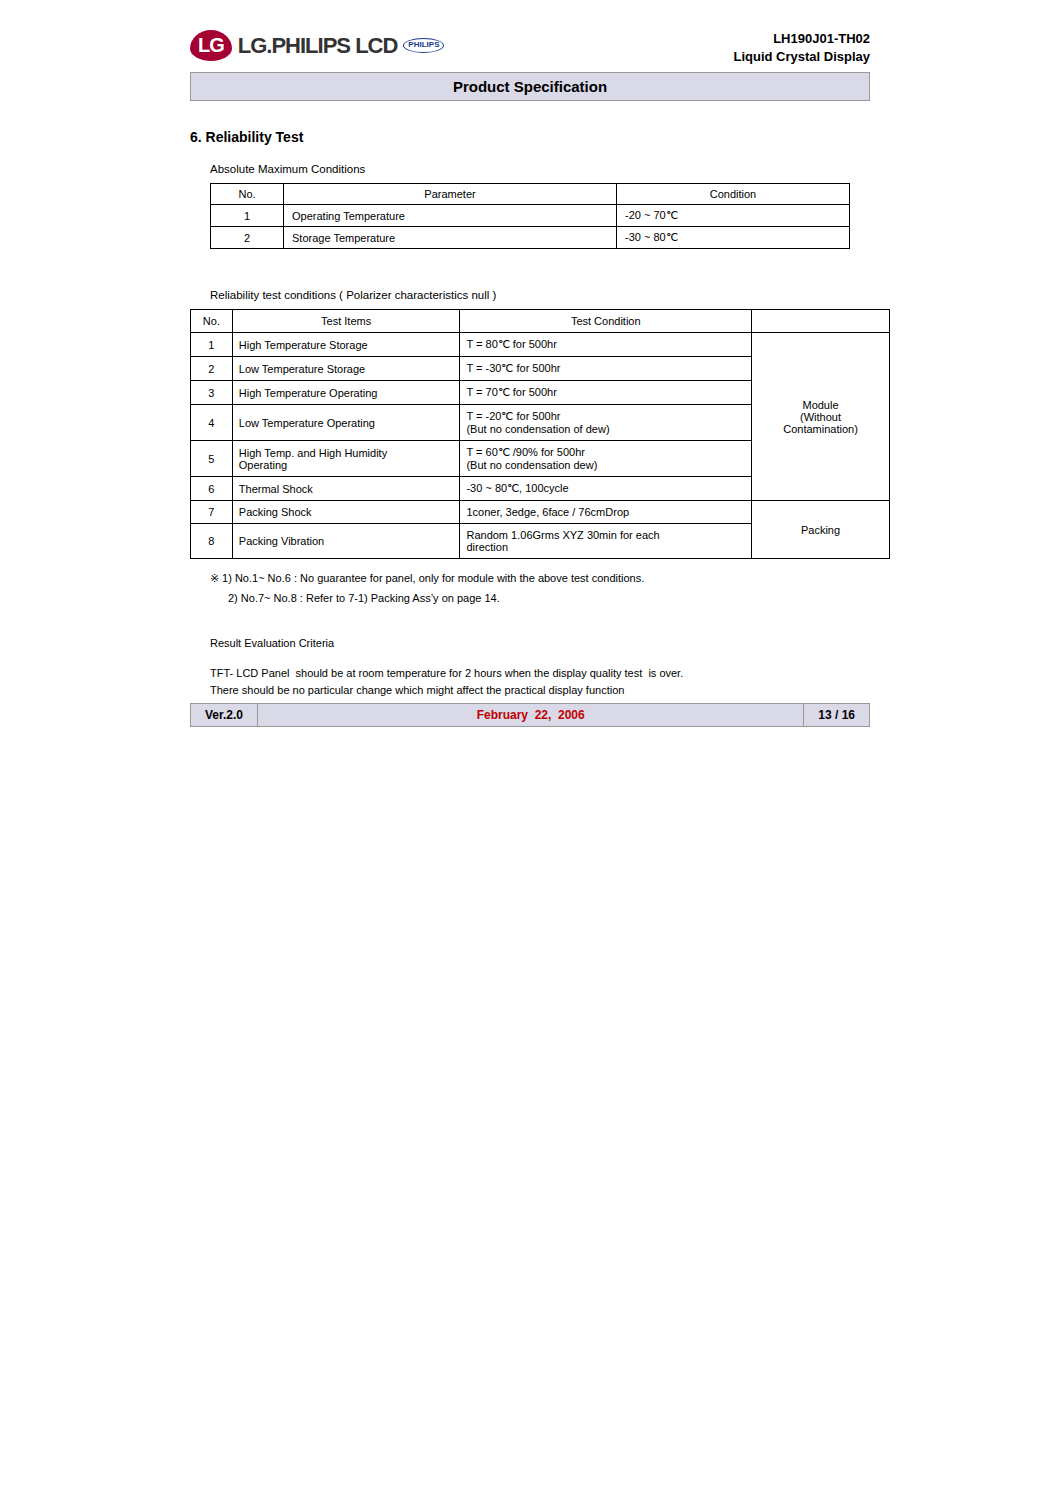LG LG.PHILIPS LCD PHILIPS
LH190J01-TH02
Liquid Crystal Display
Product Specification
6. Reliability Test
Absolute Maximum Conditions
| No. | Parameter | Condition |
| --- | --- | --- |
| 1 | Operating Temperature | -20 ~ 70℃ |
| 2 | Storage Temperature | -30 ~ 80℃ |
Reliability test conditions ( Polarizer characteristics null )
| No. | Test Items | Test Condition | |
| --- | --- | --- | --- |
| 1 | High Temperature Storage | T = 80℃ for 500hr | Module (Without Contamination) |
| 2 | Low Temperature Storage | T = -30℃ for 500hr |
| 3 | High Temperature Operating | T = 70℃ for 500hr |
| 4 | Low Temperature Operating | T = -20℃ for 500hr (But no condensation of dew) |
| 5 | High Temp. and High Humidity Operating | T = 60℃ /90% for 500hr (But no condensation dew) |
| 6 | Thermal Shock | -30 ~ 80℃, 100cycle |
| 7 | Packing Shock | 1coner, 3edge, 6face / 76cmDrop | Packing |
| 8 | Packing Vibration | Random 1.06Grms XYZ 30min for each direction |
※ 1) No.1~ No.6 : No guarantee for panel, only for module with the above test conditions.
2) No.7~ No.8 : Refer to 7-1) Packing Ass’y on page 14.
Result Evaluation Criteria
TFT- LCD Panel should be at room temperature for 2 hours when the display quality test is over.
There should be no particular change which might affect the practical display function
and the display quality test should be conducted under normal operating condition.
Ver.2.0
February 22, 2006
13 / 16